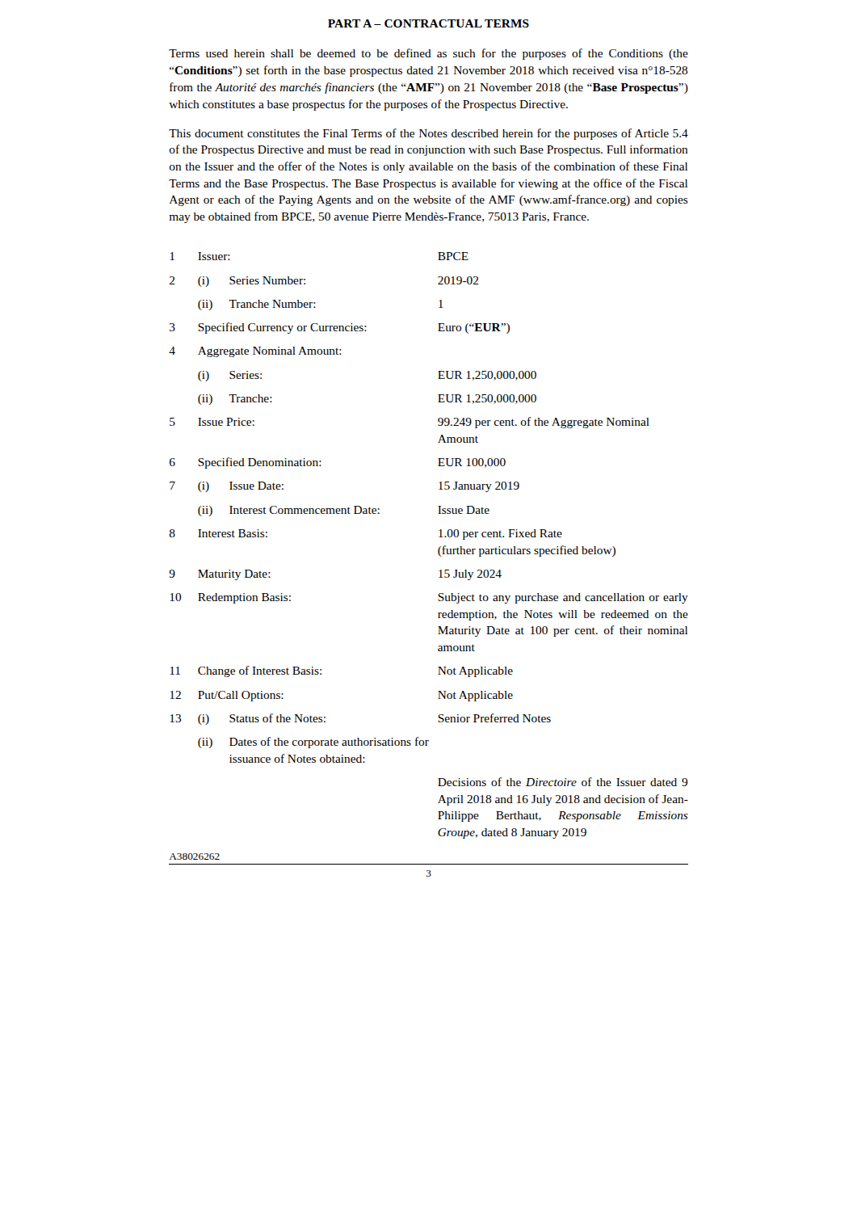PART A – CONTRACTUAL TERMS
Terms used herein shall be deemed to be defined as such for the purposes of the Conditions (the “Conditions”) set forth in the base prospectus dated 21 November 2018 which received visa n°18-528 from the Autorité des marchés financiers (the “AMF”) on 21 November 2018 (the “Base Prospectus”) which constitutes a base prospectus for the purposes of the Prospectus Directive.
This document constitutes the Final Terms of the Notes described herein for the purposes of Article 5.4 of the Prospectus Directive and must be read in conjunction with such Base Prospectus. Full information on the Issuer and the offer of the Notes is only available on the basis of the combination of these Final Terms and the Base Prospectus. The Base Prospectus is available for viewing at the office of the Fiscal Agent or each of the Paying Agents and on the website of the AMF (www.amf-france.org) and copies may be obtained from BPCE, 50 avenue Pierre Mendès-France, 75013 Paris, France.
| 1 | Issuer: | BPCE |
| 2 | (i) | Series Number: | 2019-02 |
| | (ii) | Tranche Number: | 1 |
| 3 | Specified Currency or Currencies: | Euro (“ EUR ”) |
| 4 | Aggregate Nominal Amount: | |
| | (i) | Series: | EUR 1,250,000,000 |
| | (ii) | Tranche: | EUR 1,250,000,000 |
| 5 | Issue Price: | 99.249 per cent. of the Aggregate Nominal Amount |
| 6 | Specified Denomination: | EUR 100,000 |
| 7 | (i) | Issue Date: | 15 January 2019 |
| | (ii) | Interest Commencement Date: | Issue Date |
| 8 | Interest Basis: | 1.00 per cent. Fixed Rate (further particulars specified below) |
| 9 | Maturity Date: | 15 July 2024 |
| 10 | Redemption Basis: | Subject to any purchase and cancellation or early redemption, the Notes will be redeemed on the Maturity Date at 100 per cent. of their nominal amount |
| 11 | Change of Interest Basis: | Not Applicable |
| 12 | Put/Call Options: | Not Applicable |
| 13 | (i) | Status of the Notes: | Senior Preferred Notes |
| | (ii) | Dates of the corporate authorisations for issuance of Notes obtained: | |
| | | | Decisions of the Directoire of the Issuer dated 9 April 2018 and 16 July 2018 and decision of Jean-Philippe Berthaut, Responsable Emissions Groupe , dated 8 January 2019 |
A38026262
3